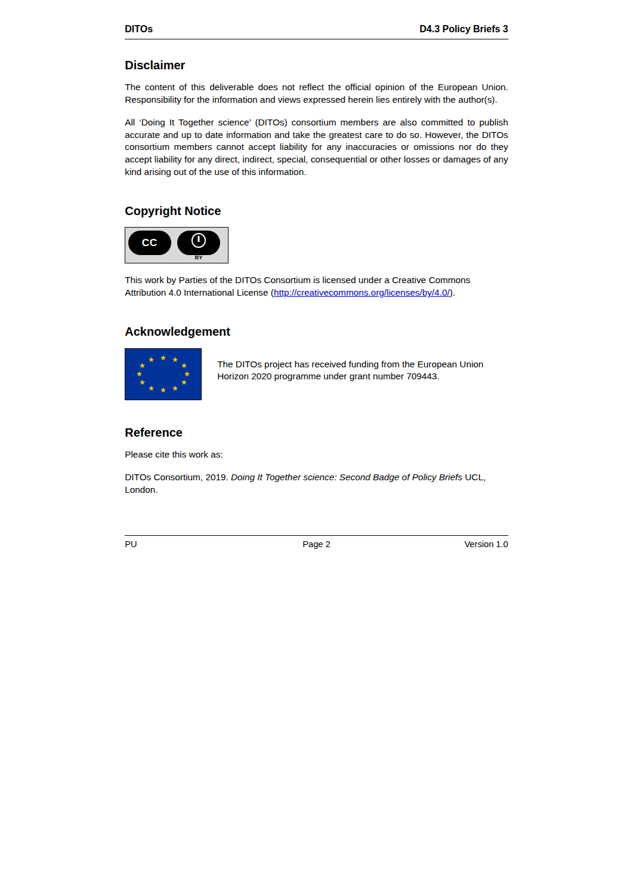DITOs D4.3 Policy Briefs 3
Disclaimer
The content of this deliverable does not reflect the official opinion of the European Union. Responsibility for the information and views expressed herein lies entirely with the author(s).
All ‘Doing It Together science’ (DITOs) consortium members are also committed to publish accurate and up to date information and take the greatest care to do so. However, the DITOs consortium members cannot accept liability for any inaccuracies or omissions nor do they accept liability for any direct, indirect, special, consequential or other losses or damages of any kind arising out of the use of this information.
Copyright Notice
CC BY
This work by Parties of the DITOs Consortium is licensed under a Creative Commons Attribution 4.0 International License (http://creativecommons.org/licenses/by/4.0/).
Acknowledgement
★ ★ ★ ★ ★ ★ ★ ★ ★ ★ ★ ★
The DITOs project has received funding from the European Union Horizon 2020 programme under grant number 709443.
Reference
Please cite this work as:
DITOs Consortium, 2019. Doing It Together science: Second Badge of Policy Briefs UCL, London.
PU Page 2 Version 1.0